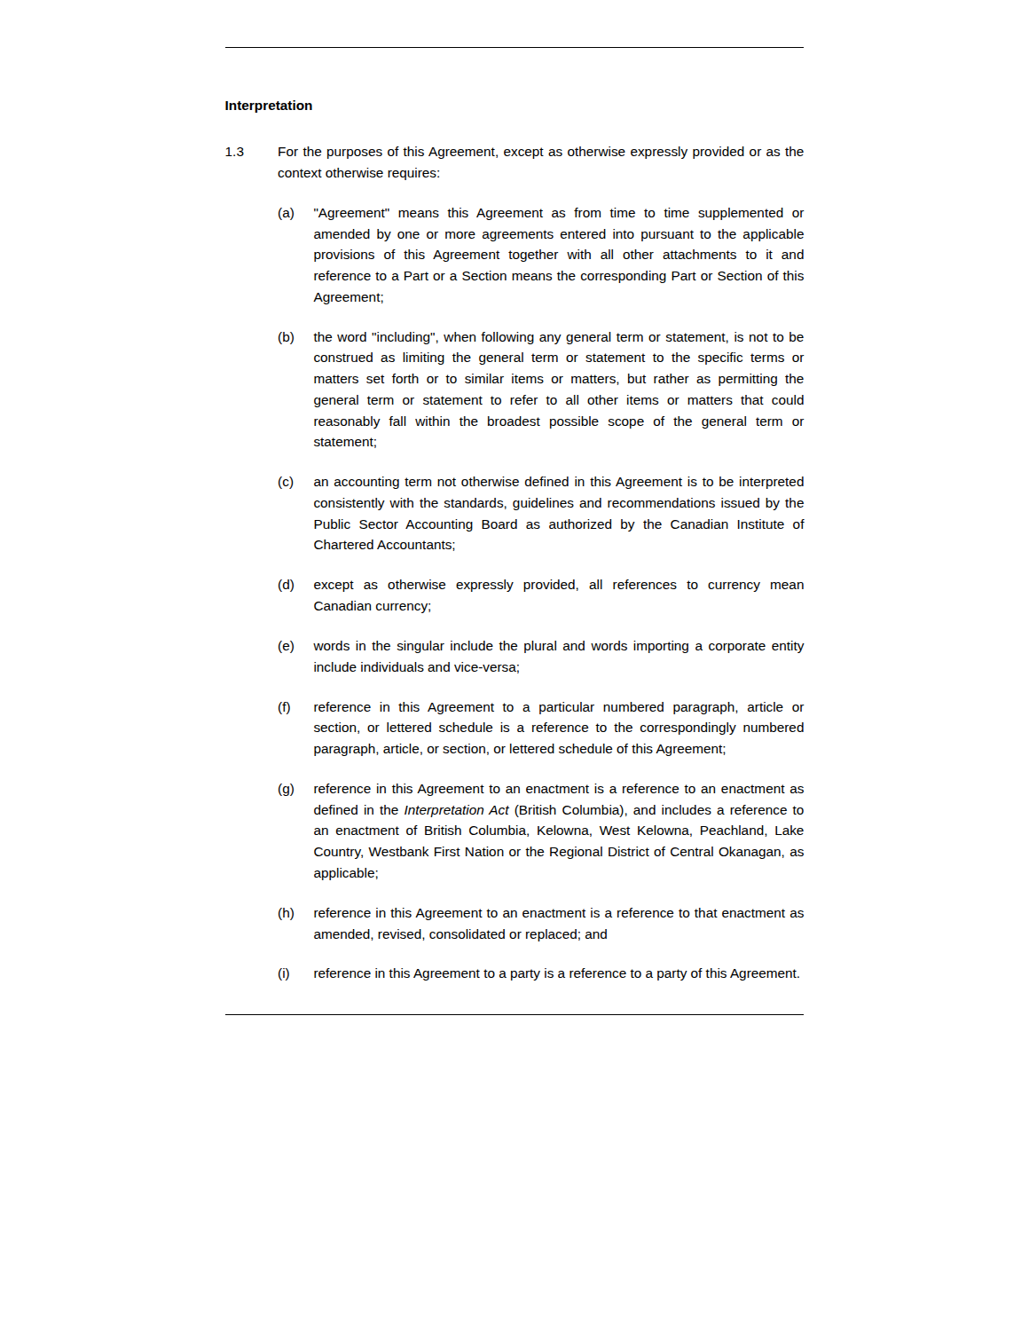Interpretation
1.3
For the purposes of this Agreement, except as otherwise expressly provided or as the context otherwise requires:
(a) "Agreement" means this Agreement as from time to time supplemented or amended by one or more agreements entered into pursuant to the applicable provisions of this Agreement together with all other attachments to it and reference to a Part or a Section means the corresponding Part or Section of this Agreement;
(b) the word "including", when following any general term or statement, is not to be construed as limiting the general term or statement to the specific terms or matters set forth or to similar items or matters, but rather as permitting the general term or statement to refer to all other items or matters that could reasonably fall within the broadest possible scope of the general term or statement;
(c) an accounting term not otherwise defined in this Agreement is to be interpreted consistently with the standards, guidelines and recommendations issued by the Public Sector Accounting Board as authorized by the Canadian Institute of Chartered Accountants;
(d) except as otherwise expressly provided, all references to currency mean Canadian currency;
(e) words in the singular include the plural and words importing a corporate entity include individuals and vice-versa;
(f) reference in this Agreement to a particular numbered paragraph, article or section, or lettered schedule is a reference to the correspondingly numbered paragraph, article, or section, or lettered schedule of this Agreement;
(g) reference in this Agreement to an enactment is a reference to an enactment as defined in the Interpretation Act (British Columbia), and includes a reference to an enactment of British Columbia, Kelowna, West Kelowna, Peachland, Lake Country, Westbank First Nation or the Regional District of Central Okanagan, as applicable;
(h) reference in this Agreement to an enactment is a reference to that enactment as amended, revised, consolidated or replaced; and
(i) reference in this Agreement to a party is a reference to a party of this Agreement.